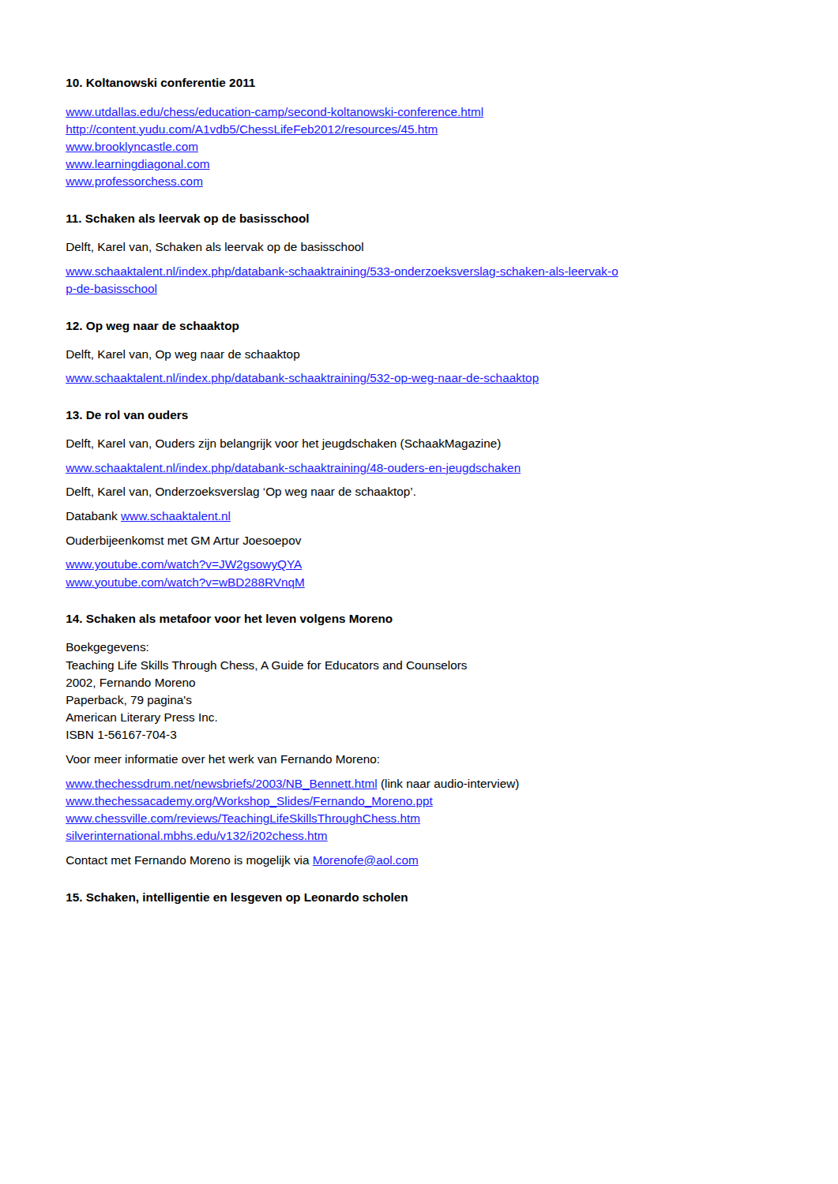10. Koltanowski conferentie 2011
www.utdallas.edu/chess/education-camp/second-koltanowski-conference.html http://content.yudu.com/A1vdb5/ChessLifeFeb2012/resources/45.htm www.brooklyncastle.com www.learningdiagonal.com www.professorchess.com
11. Schaken als leervak op de basisschool
Delft, Karel van, Schaken als leervak op de basisschool
www.schaaktalent.nl/index.php/databank-schaaktraining/533-onderzoeksverslag-schaken-als-leervak-op-de-basisschool
12. Op weg naar de schaaktop
Delft, Karel van, Op weg naar de schaaktop
www.schaaktalent.nl/index.php/databank-schaaktraining/532-op-weg-naar-de-schaaktop
13. De rol van ouders
Delft, Karel van, Ouders zijn belangrijk voor het jeugdschaken (SchaakMagazine)
www.schaaktalent.nl/index.php/databank-schaaktraining/48-ouders-en-jeugdschaken
Delft, Karel van, Onderzoeksverslag ‘Op weg naar de schaaktop’.
Databank www.schaaktalent.nl
Ouderbijeenkomst met GM Artur Joesoepov
www.youtube.com/watch?v=JW2gsowyQYA www.youtube.com/watch?v=wBD288RVnqM
14. Schaken als metafoor voor het leven volgens Moreno
Boekgegevens:
Teaching Life Skills Through Chess, A Guide for Educators and Counselors
2002, Fernando Moreno
Paperback, 79 pagina's
American Literary Press Inc.
ISBN 1-56167-704-3
Voor meer informatie over het werk van Fernando Moreno:
www.thechessdrum.net/newsbriefs/2003/NB_Bennett.html (link naar audio-interview)
www.thechessacademy.org/Workshop_Slides/Fernando_Moreno.ppt
www.chessville.com/reviews/TeachingLifeSkillsThroughChess.htm
silverinternational.mbhs.edu/v132/i202chess.htm
Contact met Fernando Moreno is mogelijk via Morenofe@aol.com
15. Schaken, intelligentie en lesgeven op Leonardo scholen